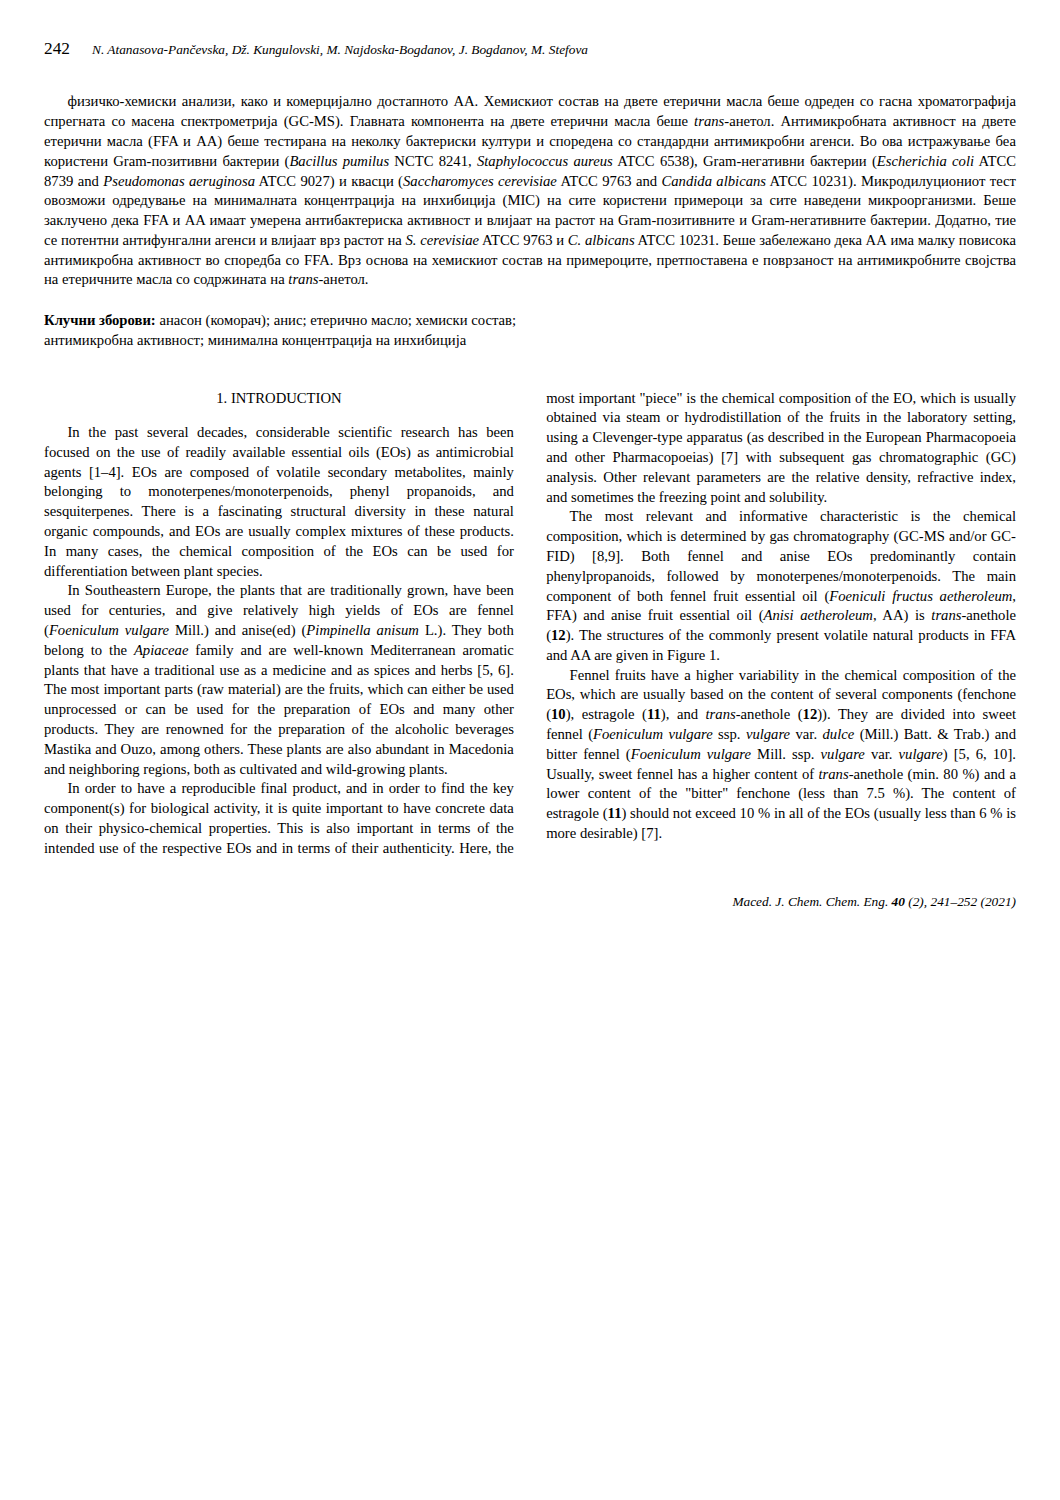242 N. Atanasova-Pančevska, Dž. Kungulovski, M. Najdoska-Bogdanov, J. Bogdanov, M. Stefova
физичко-хемиски анализи, како и комерцијално достапното АА. Хемискиот состав на двете етерични масла беше одреден со гасна хроматографија спрегната со масена спектрометрија (GC-MS). Главната компонента на двете етерични масла беше trans-анетол. Антимикробната активност на двете етерични масла (FFA и AA) беше тестирана на неколку бактериски култури и споредена со стандардни антимикробни агенси. Во ова истражување беа користени Gram-позитивни бактерии (Bacillus pumilus NCTC 8241, Staphylococcus aureus ATCC 6538), Gram-негативни бактерии (Escherichia coli ATCC 8739 and Pseudomonas aeruginosa ATCC 9027) и квасци (Saccharomyces cerevisiae ATCC 9763 and Candida albicans ATCC 10231). Микродилуциониот тест овозможи одредување на минималната концентрација на инхибиција (MIC) на сите користени примероци за сите наведени микроорганизми. Беше заклучено дека FFA и AA имаат умерена антибактериска активност и влијаат на растот на Gram-позитивните и Gram-негативните бактерии. Додатно, тие се потентни антифунгални агенси и влијаат врз растот на S. cerevisiae ATCC 9763 и C. albicans ATCC 10231. Беше забележано дека АА има малку повисока антимикробна активност во споредба со FFA. Врз основа на хемискиот состав на примероците, претпоставена е поврзаност на антимикробните својства на етеричните масла со содржината на trans-анетол.
Клучни зборови: анасон (коморач); анис; етерично масло; хемиски состав;
антимикробна активност; минимална концентрација на инхибиција
1. INTRODUCTION
In the past several decades, considerable scientific research has been focused on the use of readily available essential oils (EOs) as antimicrobial agents [1–4]. EOs are composed of volatile secondary metabolites, mainly belonging to monoterpenes/monoterpenoids, phenyl propanoids, and sesquiterpenes. There is a fascinating structural diversity in these natural organic compounds, and EOs are usually complex mixtures of these products. In many cases, the chemical composition of the EOs can be used for differentiation between plant species.
In Southeastern Europe, the plants that are traditionally grown, have been used for centuries, and give relatively high yields of EOs are fennel (Foeniculum vulgare Mill.) and anise(ed) (Pimpinella anisum L.). They both belong to the Apiaceae family and are well-known Mediterranean aromatic plants that have a traditional use as a medicine and as spices and herbs [5, 6]. The most important parts (raw material) are the fruits, which can either be used unprocessed or can be used for the preparation of EOs and many other products. They are renowned for the preparation of the alcoholic beverages Mastika and Ouzo, among others. These plants are also abundant in Macedonia and neighboring regions, both as cultivated and wild-growing plants.
In order to have a reproducible final product, and in order to find the key component(s) for biological activity, it is quite important to have concrete data on their physico-chemical properties. This is also important in terms of the intended use of the respective EOs and in terms of their authenticity. Here, the most important "piece" is the chemical composition of the EO, which is usually obtained via steam or hydrodistillation of the fruits in the laboratory setting, using a Clevenger-type apparatus (as described in the European Pharmacopoeia and other Pharmacopoeias) [7] with subsequent gas chromatographic (GC) analysis. Other relevant parameters are the relative density, refractive index, and sometimes the freezing point and solubility.
The most relevant and informative characteristic is the chemical composition, which is determined by gas chromatography (GC-MS and/or GC-FID) [8,9]. Both fennel and anise EOs predominantly contain phenylpropanoids, followed by monoterpenes/monoterpenoids. The main component of both fennel fruit essential oil (Foeniculi fructus aetheroleum, FFA) and anise fruit essential oil (Anisi aetheroleum, AA) is trans-anethole (12). The structures of the commonly present volatile natural products in FFA and AA are given in Figure 1.
Fennel fruits have a higher variability in the chemical composition of the EOs, which are usually based on the content of several components (fenchone (10), estragole (11), and trans-anethole (12)). They are divided into sweet fennel (Foeniculum vulgare ssp. vulgare var. dulce (Mill.) Batt. & Trab.) and bitter fennel (Foeniculum vulgare Mill. ssp. vulgare var. vulgare) [5, 6, 10]. Usually, sweet fennel has a higher content of trans-anethole (min. 80 %) and a lower content of the "bitter" fenchone (less than 7.5 %). The content of estragole (11) should not exceed 10 % in all of the EOs (usually less than 6 % is more desirable) [7].
Maced. J. Chem. Chem. Eng. 40 (2), 241–252 (2021)